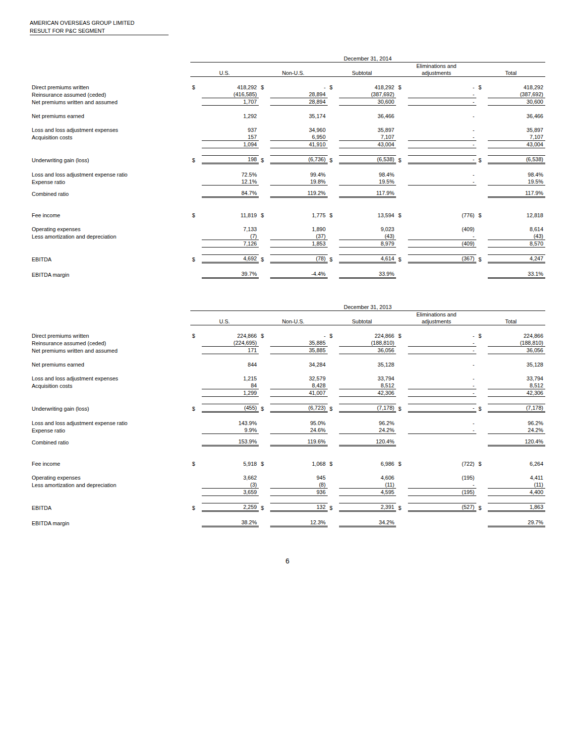AMERICAN OVERSEAS GROUP LIMITED
RESULT FOR P&C SEGMENT
| | December 31, 2014 |
| | | | | Eliminations and | |
| | U.S. | Non-U.S. | Subtotal | adjustments | Total |
| Direct premiums written | $ | 418,292 | $ | - | $ | 418,292 | $ | - | $ | 418,292 |
| Reinsurance assumed (ceded) | | (416,585) | | 28,894 | | (387,692) | | - | | (387,692) |
| Net premiums written and assumed | | 1,707 | | 28,894 | | 30,600 | | - | | 30,600 |
| Net premiums earned | | 1,292 | | 35,174 | | 36,466 | | - | | 36,466 |
| Loss and loss adjustment expenses | | 937 | | 34,960 | | 35,897 | | - | | 35,897 |
| Acquisition costs | | 157 | | 6,950 | | 7,107 | | - | | 7,107 |
| | | 1,094 | | 41,910 | | 43,004 | | - | | 43,004 |
| Underwriting gain (loss) | $ | 198 | $ | (6,736) | $ | (6,538) | $ | - | $ | (6,538) |
| Loss and loss adjustment expense ratio | | 72.5% | | 99.4% | | 98.4% | | - | | 98.4% |
| Expense ratio | | 12.1% | | 19.8% | | 19.5% | | - | | 19.5% |
| Combined ratio | | 84.7% | | 119.2% | | 117.9% | | | | 117.9% |
| Fee income | $ | 11,819 | $ | 1,775 | $ | 13,594 | $ | (776) | $ | 12,818 |
| Operating expenses | | 7,133 | | 1,890 | | 9,023 | | (409) | | 8,614 |
| Less amortization and depreciation | | (7) | | (37) | | (43) | | - | | (43) |
| | | 7,126 | | 1,853 | | 8,979 | | (409) | | 8,570 |
| EBITDA | $ | 4,692 | $ | (78) | $ | 4,614 | $ | (367) | $ | 4,247 |
| EBITDA margin | | 39.7% | | -4.4% | | 33.9% | | | | 33.1% |
| | December 31, 2013 |
| | | | | Eliminations and | |
| | U.S. | Non-U.S. | Subtotal | adjustments | Total |
| Direct premiums written | $ | 224,866 | $ | - | $ | 224,866 | $ | - | $ | 224,866 |
| Reinsurance assumed (ceded) | | (224,695) | | 35,885 | | (188,810) | | - | | (188,810) |
| Net premiums written and assumed | | 171 | | 35,885 | | 36,056 | | - | | 36,056 |
| Net premiums earned | | 844 | | 34,284 | | 35,128 | | - | | 35,128 |
| Loss and loss adjustment expenses | | 1,215 | | 32,579 | | 33,794 | | - | | 33,794 |
| Acquisition costs | | 84 | | 8,428 | | 8,512 | | - | | 8,512 |
| | | 1,299 | | 41,007 | | 42,306 | | - | | 42,306 |
| Underwriting gain (loss) | $ | (455) | $ | (6,723) | $ | (7,178) | $ | - | $ | (7,178) |
| Loss and loss adjustment expense ratio | | 143.9% | | 95.0% | | 96.2% | | - | | 96.2% |
| Expense ratio | | 9.9% | | 24.6% | | 24.2% | | - | | 24.2% |
| Combined ratio | | 153.9% | | 119.6% | | 120.4% | | | | 120.4% |
| Fee income | $ | 5,918 | $ | 1,068 | $ | 6,986 | $ | (722) | $ | 6,264 |
| Operating expenses | | 3,662 | | 945 | | 4,606 | | (195) | | 4,411 |
| Less amortization and depreciation | | (3) | | (8) | | (11) | | - | | (11) |
| | | 3,659 | | 936 | | 4,595 | | (195) | | 4,400 |
| EBITDA | $ | 2,259 | $ | 132 | $ | 2,391 | $ | (527) | $ | 1,863 |
| EBITDA margin | | 38.2% | | 12.3% | | 34.2% | | | | 29.7% |
6